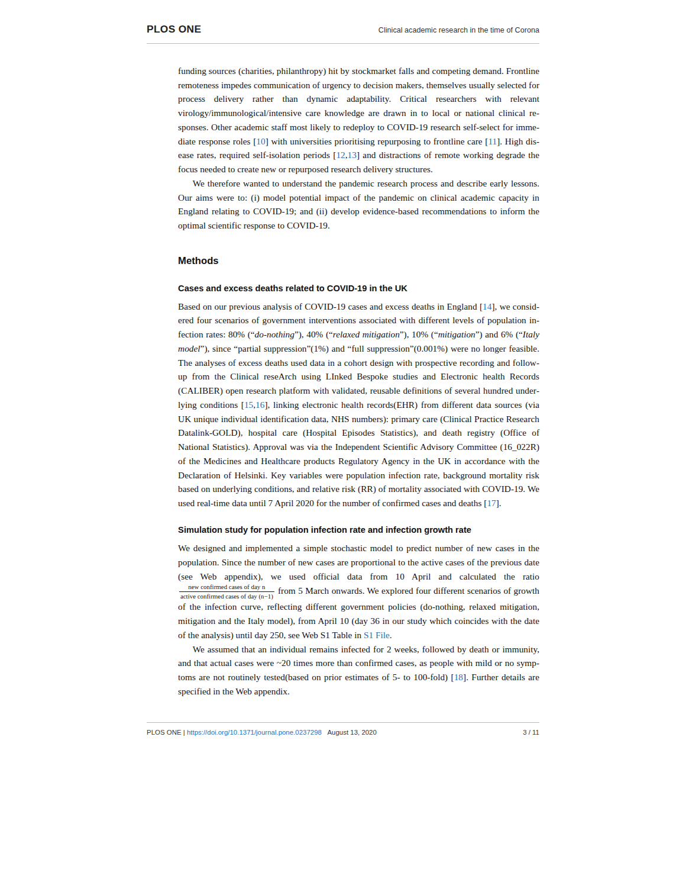PLOS ONE
Clinical academic research in the time of Corona
funding sources (charities, philanthropy) hit by stockmarket falls and competing demand. Frontline remoteness impedes communication of urgency to decision makers, themselves usually selected for process delivery rather than dynamic adaptability. Critical researchers with relevant virology/immunological/intensive care knowledge are drawn in to local or national clinical responses. Other academic staff most likely to redeploy to COVID-19 research self-select for immediate response roles [10] with universities prioritising repurposing to frontline care [11]. High disease rates, required self-isolation periods [12,13] and distractions of remote working degrade the focus needed to create new or repurposed research delivery structures.
We therefore wanted to understand the pandemic research process and describe early lessons. Our aims were to: (i) model potential impact of the pandemic on clinical academic capacity in England relating to COVID-19; and (ii) develop evidence-based recommendations to inform the optimal scientific response to COVID-19.
Methods
Cases and excess deaths related to COVID-19 in the UK
Based on our previous analysis of COVID-19 cases and excess deaths in England [14], we considered four scenarios of government interventions associated with different levels of population infection rates: 80% (“do-nothing”), 40% (“relaxed mitigation”), 10% (“mitigation”) and 6% (“Italy model”), since “partial suppression”(1%) and “full suppression”(0.001%) were no longer feasible. The analyses of excess deaths used data in a cohort design with prospective recording and follow-up from the Clinical reseArch using LInked Bespoke studies and Electronic health Records (CALIBER) open research platform with validated, reusable definitions of several hundred underlying conditions [15,16], linking electronic health records(EHR) from different data sources (via UK unique individual identification data, NHS numbers): primary care (Clinical Practice Research Datalink-GOLD), hospital care (Hospital Episodes Statistics), and death registry (Office of National Statistics). Approval was via the Independent Scientific Advisory Committee (16_022R) of the Medicines and Healthcare products Regulatory Agency in the UK in accordance with the Declaration of Helsinki. Key variables were population infection rate, background mortality risk based on underlying conditions, and relative risk (RR) of mortality associated with COVID-19. We used real-time data until 7 April 2020 for the number of confirmed cases and deaths [17].
Simulation study for population infection rate and infection growth rate
We designed and implemented a simple stochastic model to predict number of new cases in the population. Since the number of new cases are proportional to the active cases of the previous date (see Web appendix), we used official data from 10 April and calculated the ratio new confirmed cases of day n active confirmed cases of day (n−1) from 5 March onwards. We explored four different scenarios of growth of the infection curve, reflecting different government policies (do-nothing, relaxed mitigation, mitigation and the Italy model), from April 10 (day 36 in our study which coincides with the date of the analysis) until day 250, see Web S1 Table in S1 File.
We assumed that an individual remains infected for 2 weeks, followed by death or immunity, and that actual cases were ~20 times more than confirmed cases, as people with mild or no symptoms are not routinely tested(based on prior estimates of 5- to 100-fold) [18]. Further details are specified in the Web appendix.
PLOS ONE | https://doi.org/10.1371/journal.pone.0237298 August 13, 2020
3 / 11